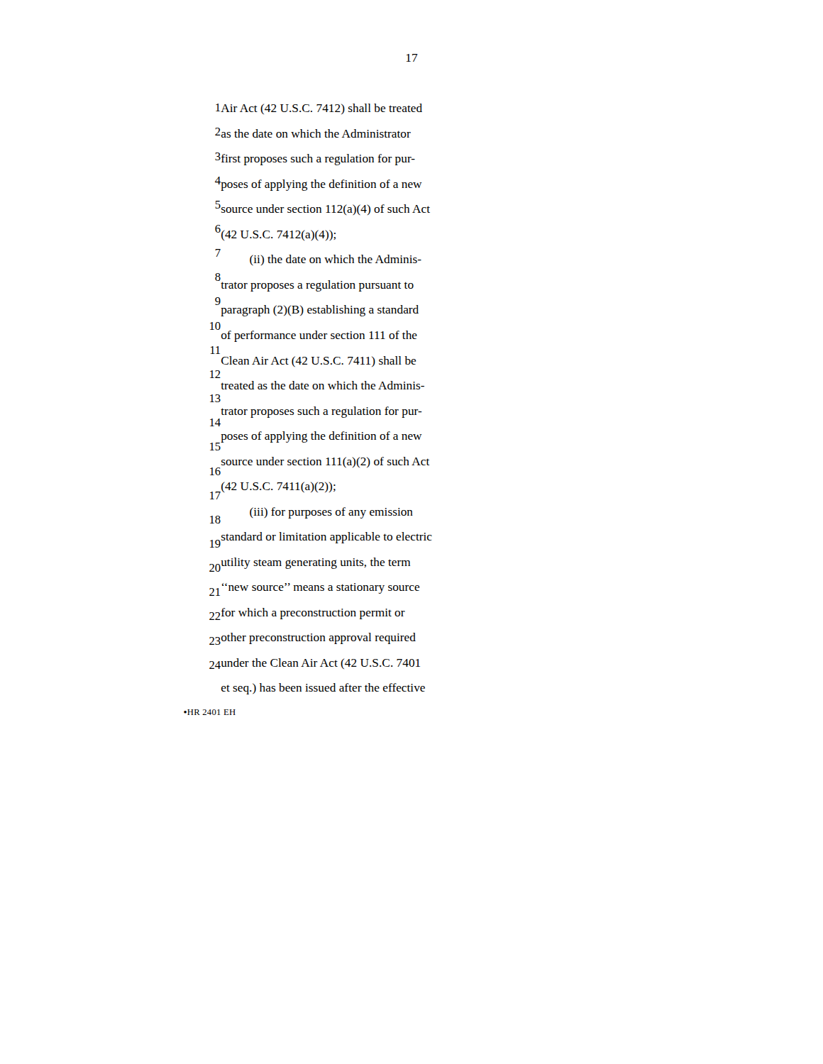17
| 1 2 3 4 5 6 7 8 9 10 11 12 13 14 15 16 17 18 19 20 21 22 23 24 | Air Act (42 U.S.C. 7412) shall be treated as the date on which the Administrator first proposes such a regulation for pur- poses of applying the definition of a new source under section 112(a)(4) of such Act (42 U.S.C. 7412(a)(4)); (ii) the date on which the Adminis- trator proposes a regulation pursuant to paragraph (2)(B) establishing a standard of performance under section 111 of the Clean Air Act (42 U.S.C. 7411) shall be treated as the date on which the Adminis- trator proposes such a regulation for pur- poses of applying the definition of a new source under section 111(a)(2) of such Act (42 U.S.C. 7411(a)(2)); (iii) for purposes of any emission standard or limitation applicable to electric utility steam generating units, the term ‘‘new source’’ means a stationary source for which a preconstruction permit or other preconstruction approval required under the Clean Air Act (42 U.S.C. 7401 et seq.) has been issued after the effective |
•HR 2401 EH